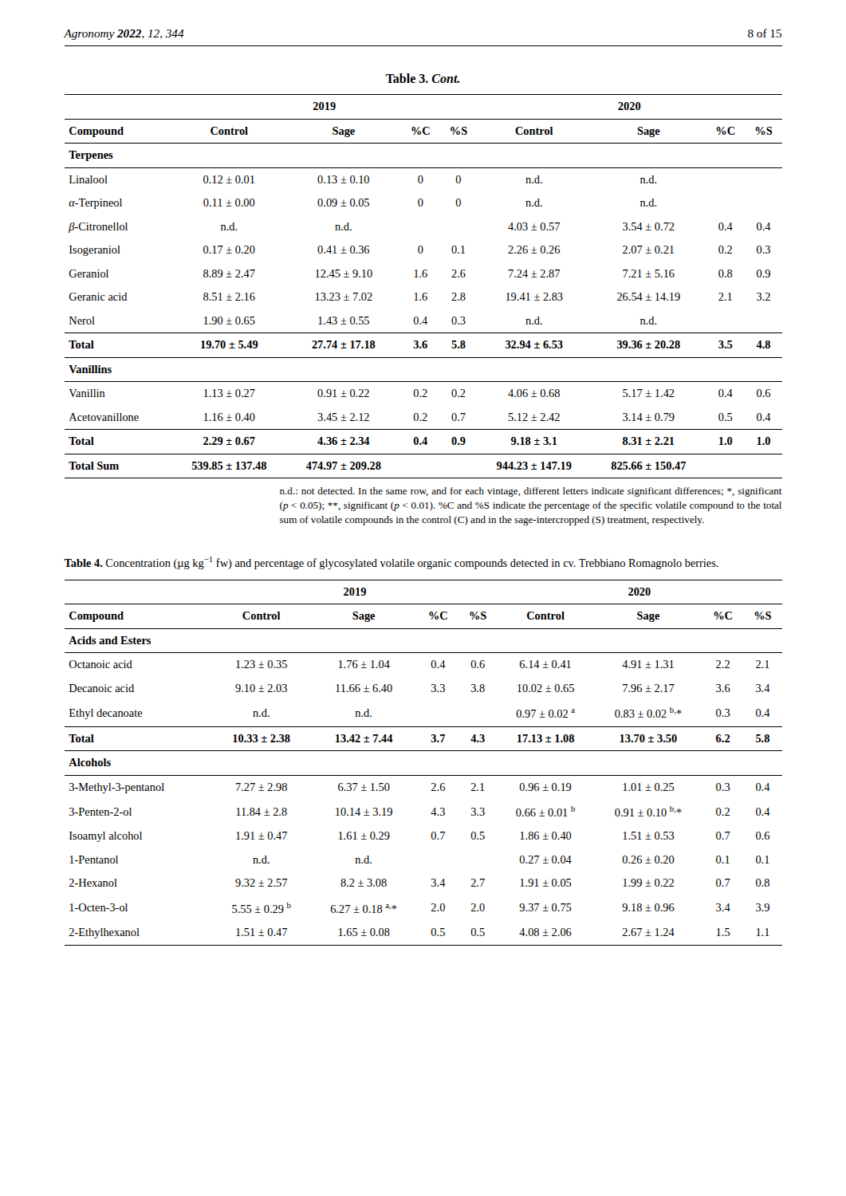Agronomy 2022, 12, 344 8 of 15
Table 3. Cont.
| | 2019 | 2020 |
| --- | --- | --- |
| Compound | Control | Sage | %C | %S | Control | Sage | %C | %S |
| Terpenes |
| Linalool | 0.12 ± 0.01 | 0.13 ± 0.10 | 0 | 0 | n.d. | n.d. | | |
| α -Terpineol | 0.11 ± 0.00 | 0.09 ± 0.05 | 0 | 0 | n.d. | n.d. | | |
| β -Citronellol | n.d. | n.d. | | | 4.03 ± 0.57 | 3.54 ± 0.72 | 0.4 | 0.4 |
| Isogeraniol | 0.17 ± 0.20 | 0.41 ± 0.36 | 0 | 0.1 | 2.26 ± 0.26 | 2.07 ± 0.21 | 0.2 | 0.3 |
| Geraniol | 8.89 ± 2.47 | 12.45 ± 9.10 | 1.6 | 2.6 | 7.24 ± 2.87 | 7.21 ± 5.16 | 0.8 | 0.9 |
| Geranic acid | 8.51 ± 2.16 | 13.23 ± 7.02 | 1.6 | 2.8 | 19.41 ± 2.83 | 26.54 ± 14.19 | 2.1 | 3.2 |
| Nerol | 1.90 ± 0.65 | 1.43 ± 0.55 | 0.4 | 0.3 | n.d. | n.d. | | |
| Total | 19.70 ± 5.49 | 27.74 ± 17.18 | 3.6 | 5.8 | 32.94 ± 6.53 | 39.36 ± 20.28 | 3.5 | 4.8 |
| Vanillins |
| Vanillin | 1.13 ± 0.27 | 0.91 ± 0.22 | 0.2 | 0.2 | 4.06 ± 0.68 | 5.17 ± 1.42 | 0.4 | 0.6 |
| Acetovanillone | 1.16 ± 0.40 | 3.45 ± 2.12 | 0.2 | 0.7 | 5.12 ± 2.42 | 3.14 ± 0.79 | 0.5 | 0.4 |
| Total | 2.29 ± 0.67 | 4.36 ± 2.34 | 0.4 | 0.9 | 9.18 ± 3.1 | 8.31 ± 2.21 | 1.0 | 1.0 |
| Total Sum | 539.85 ± 137.48 | 474.97 ± 209.28 | | | 944.23 ± 147.19 | 825.66 ± 150.47 | | |
n.d.: not detected. In the same row, and for each vintage, different letters indicate significant differences; *, significant (p < 0.05); **, significant (p < 0.01). %C and %S indicate the percentage of the specific volatile compound to the total sum of volatile compounds in the control (C) and in the sage-intercropped (S) treatment, respectively.
Table 4. Concentration (µg kg −1 fw) and percentage of glycosylated volatile organic compounds detected in cv. Trebbiano Romagnolo berries.
| | 2019 | 2020 |
| --- | --- | --- |
| Compound | Control | Sage | %C | %S | Control | Sage | %C | %S |
| Acids and Esters |
| Octanoic acid | 1.23 ± 0.35 | 1.76 ± 1.04 | 0.4 | 0.6 | 6.14 ± 0.41 | 4.91 ± 1.31 | 2.2 | 2.1 |
| Decanoic acid | 9.10 ± 2.03 | 11.66 ± 6.40 | 3.3 | 3.8 | 10.02 ± 0.65 | 7.96 ± 2.17 | 3.6 | 3.4 |
| Ethyl decanoate | n.d. | n.d. | | | 0.97 ± 0.02 a | 0.83 ± 0.02 b, * | 0.3 | 0.4 |
| Total | 10.33 ± 2.38 | 13.42 ± 7.44 | 3.7 | 4.3 | 17.13 ± 1.08 | 13.70 ± 3.50 | 6.2 | 5.8 |
| Alcohols |
| 3-Methyl-3-pentanol | 7.27 ± 2.98 | 6.37 ± 1.50 | 2.6 | 2.1 | 0.96 ± 0.19 | 1.01 ± 0.25 | 0.3 | 0.4 |
| 3-Penten-2-ol | 11.84 ± 2.8 | 10.14 ± 3.19 | 4.3 | 3.3 | 0.66 ± 0.01 b | 0.91 ± 0.10 b, * | 0.2 | 0.4 |
| Isoamyl alcohol | 1.91 ± 0.47 | 1.61 ± 0.29 | 0.7 | 0.5 | 1.86 ± 0.40 | 1.51 ± 0.53 | 0.7 | 0.6 |
| 1-Pentanol | n.d. | n.d. | | | 0.27 ± 0.04 | 0.26 ± 0.20 | 0.1 | 0.1 |
| 2-Hexanol | 9.32 ± 2.57 | 8.2 ± 3.08 | 3.4 | 2.7 | 1.91 ± 0.05 | 1.99 ± 0.22 | 0.7 | 0.8 |
| 1-Octen-3-ol | 5.55 ± 0.29 b | 6.27 ± 0.18 a, * | 2.0 | 2.0 | 9.37 ± 0.75 | 9.18 ± 0.96 | 3.4 | 3.9 |
| 2-Ethylhexanol | 1.51 ± 0.47 | 1.65 ± 0.08 | 0.5 | 0.5 | 4.08 ± 2.06 | 2.67 ± 1.24 | 1.5 | 1.1 |